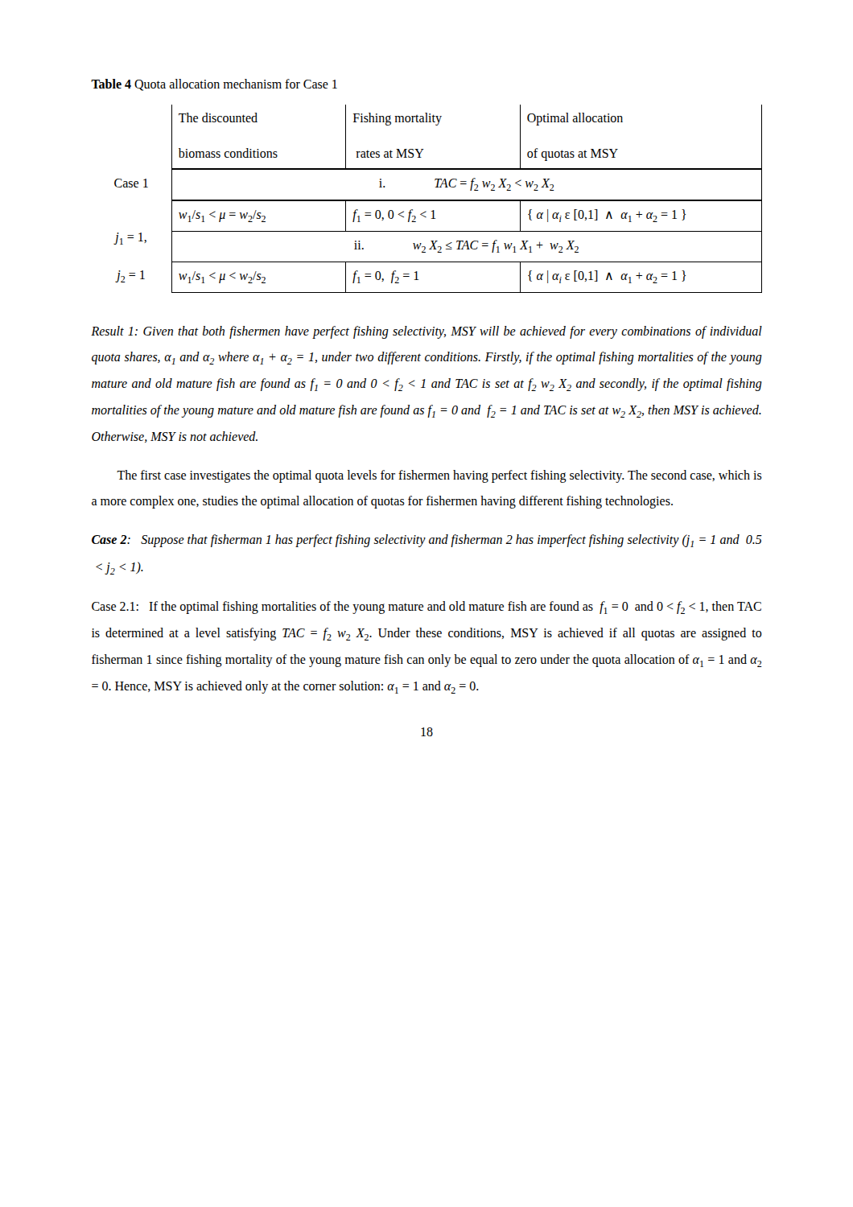Table 4 Quota allocation mechanism for Case 1
| | The discounted biomass conditions | Fishing mortality rates at MSY | Optimal allocation of quotas at MSY |
| Case 1 j 1 = 1, j 2 = 1 | i. TAC = f 2 w 2 X 2 < w 2 X 2 |
| w 1 / s 1 < μ = w 2 / s 2 | f 1 = 0, 0 < f 2 < 1 | { α / α i ε [0,1] ∧ α 1 + α 2 = 1 } |
| ii. w 2 X 2 ≤ TAC = f 1 w 1 X 1 + w 2 X 2 |
| w 1 / s 1 < μ < w 2 / s 2 | f 1 = 0, f 2 = 1 | { α / α i ε [0,1] ∧ α 1 + α 2 = 1 } |
Result 1: Given that both fishermen have perfect fishing selectivity, MSY will be achieved for every combinations of individual quota shares, α1 and α2 where α1 + α2 = 1, under two different conditions. Firstly, if the optimal fishing mortalities of the young mature and old mature fish are found as f1 = 0 and 0 < f2 < 1 and TAC is set at f2 w2 X2 and secondly, if the optimal fishing mortalities of the young mature and old mature fish are found as f1 = 0 and f2 = 1 and TAC is set at w2 X2, then MSY is achieved. Otherwise, MSY is not achieved.
The first case investigates the optimal quota levels for fishermen having perfect fishing selectivity. The second case, which is a more complex one, studies the optimal allocation of quotas for fishermen having different fishing technologies.
Case 2: Suppose that fisherman 1 has perfect fishing selectivity and fisherman 2 has imperfect fishing selectivity (j1 = 1 and 0.5 < j2 < 1).
Case 2.1: If the optimal fishing mortalities of the young mature and old mature fish are found as f1 = 0 and 0 < f2 < 1, then TAC is determined at a level satisfying TAC = f2 w2 X2. Under these conditions, MSY is achieved if all quotas are assigned to fisherman 1 since fishing mortality of the young mature fish can only be equal to zero under the quota allocation of α1 = 1 and α2 = 0. Hence, MSY is achieved only at the corner solution: α1 = 1 and α2 = 0.
18